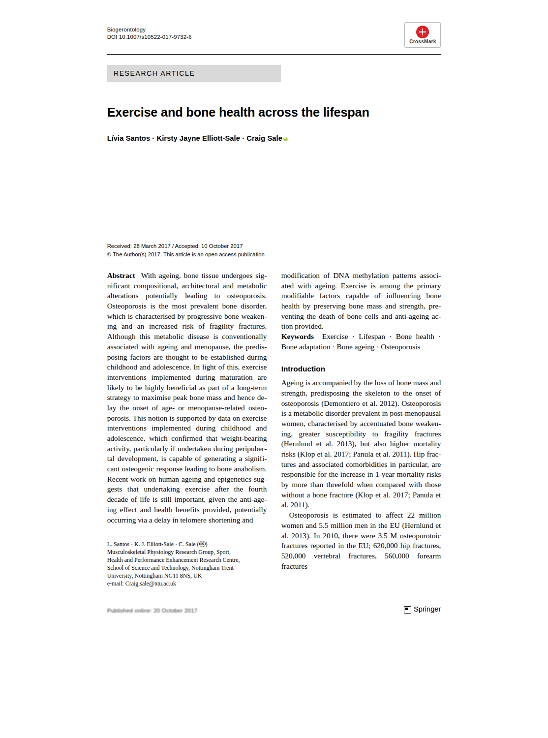Biogerontology
DOI 10.1007/s10522-017-9732-6
CrossMark
RESEARCH ARTICLE
Exercise and bone health across the lifespan
Lívia Santos · Kirsty Jayne Elliott-Sale · Craig Sale
Received: 28 March 2017 / Accepted: 10 October 2017
© The Author(s) 2017. This article is an open access publication
Abstract With ageing, bone tissue undergoes significant compositional, architectural and metabolic alterations potentially leading to osteoporosis. Osteoporosis is the most prevalent bone disorder, which is characterised by progressive bone weakening and an increased risk of fragility fractures. Although this metabolic disease is conventionally associated with ageing and menopause, the predisposing factors are thought to be established during childhood and adolescence. In light of this, exercise interventions implemented during maturation are likely to be highly beneficial as part of a long-term strategy to maximise peak bone mass and hence delay the onset of age- or menopause-related osteoporosis. This notion is supported by data on exercise interventions implemented during childhood and adolescence, which confirmed that weight-bearing activity, particularly if undertaken during peripubertal development, is capable of generating a significant osteogenic response leading to bone anabolism. Recent work on human ageing and epigenetics suggests that undertaking exercise after the fourth decade of life is still important, given the anti-ageing effect and health benefits provided, potentially occurring via a delay in telomere shortening and
L. Santos · K. J. Elliott-Sale · C. Sale (✉)
Musculoskeletal Physiology Research Group, Sport,
Health and Performance Enhancement Research Centre,
School of Science and Technology, Nottingham Trent
University, Nottingham NG11 8NS, UK
e-mail: Craig.sale@ntu.ac.uk
modification of DNA methylation patterns associated with ageing. Exercise is among the primary modifiable factors capable of influencing bone health by preserving bone mass and strength, preventing the death of bone cells and anti-ageing action provided.
Keywords Exercise · Lifespan · Bone health · Bone adaptation · Bone ageing · Osteoporosis
Introduction
Ageing is accompanied by the loss of bone mass and strength, predisposing the skeleton to the onset of osteoporosis (Demontiero et al. 2012). Osteoporosis is a metabolic disorder prevalent in post-menopausal women, characterised by accentuated bone weakening, greater susceptibility to fragility fractures (Hernlund et al. 2013), but also higher mortality risks (Klop et al. 2017; Panula et al. 2011). Hip fractures and associated comorbidities in particular, are responsible for the increase in 1-year mortality risks by more than threefold when compared with those without a bone fracture (Klop et al. 2017; Panula et al. 2011).
Osteoporosis is estimated to affect 22 million women and 5.5 million men in the EU (Hernlund et al. 2013). In 2010, there were 3.5 M osteoporotoic fractures reported in the EU; 620,000 hip fractures, 520,000 vertebral fractures, 560,000 forearm fractures
Published online: 20 October 2017
Springer